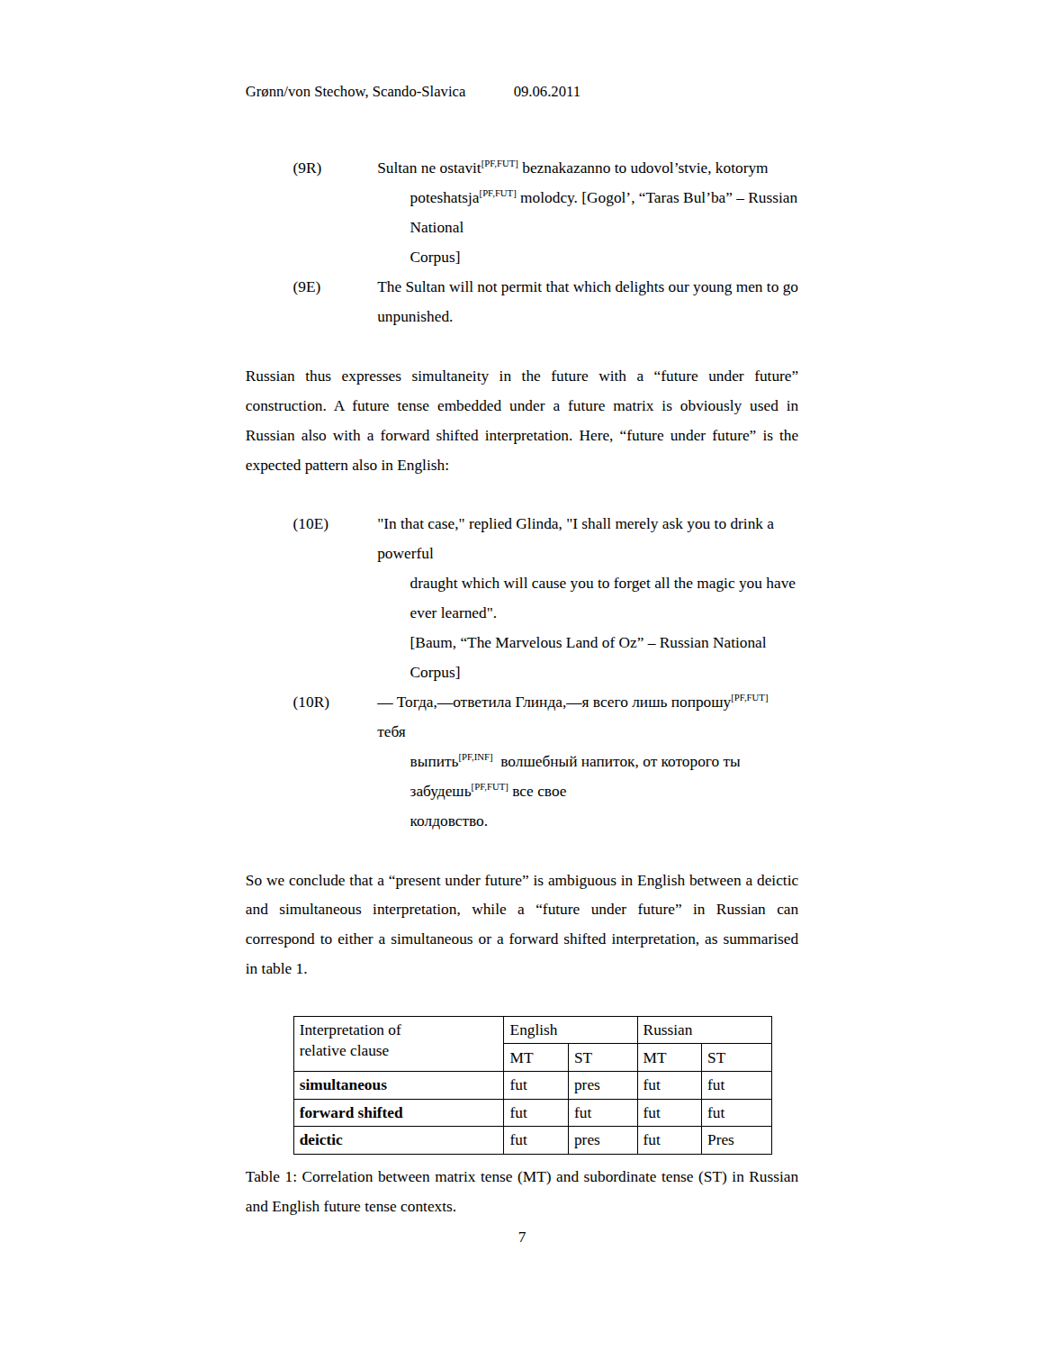Grønn/von Stechow, Scando-Slavica 09.06.2011
(9R)
Sultan ne ostavit[PF,FUT] beznakazanno to udovol’stvie, kotorym poteshatsja[PF,FUT] molodcy. [Gogol’, “Taras Bul’ba” – Russian National Corpus]
(9E)
The Sultan will not permit that which delights our young men to go unpunished.
Russian thus expresses simultaneity in the future with a “future under future” construction. A future tense embedded under a future matrix is obviously used in Russian also with a forward shifted interpretation. Here, “future under future” is the expected pattern also in English:
(10E)
"In that case," replied Glinda, "I shall merely ask you to drink a powerful draught which will cause you to forget all the magic you have ever learned". [Baum, “The Marvelous Land of Oz” – Russian National Corpus]
(10R)
— Тогда,—ответила Глинда,—я всего лишь попрошу[PF,FUT] тебя выпить[PF,INF] волшебный напиток, от которого ты забудешь[PF,FUT] все свое колдовство.
So we conclude that a “present under future” is ambiguous in English between a deictic and simultaneous interpretation, while a “future under future” in Russian can correspond to either a simultaneous or a forward shifted interpretation, as summarised in table 1.
| Interpretation of relative clause | English | Russian |
| MT | ST | MT | ST |
| simultaneous | fut | pres | fut | fut |
| forward shifted | fut | fut | fut | fut |
| deictic | fut | pres | fut | Pres |
Table 1: Correlation between matrix tense (MT) and subordinate tense (ST) in Russian and English future tense contexts.
7